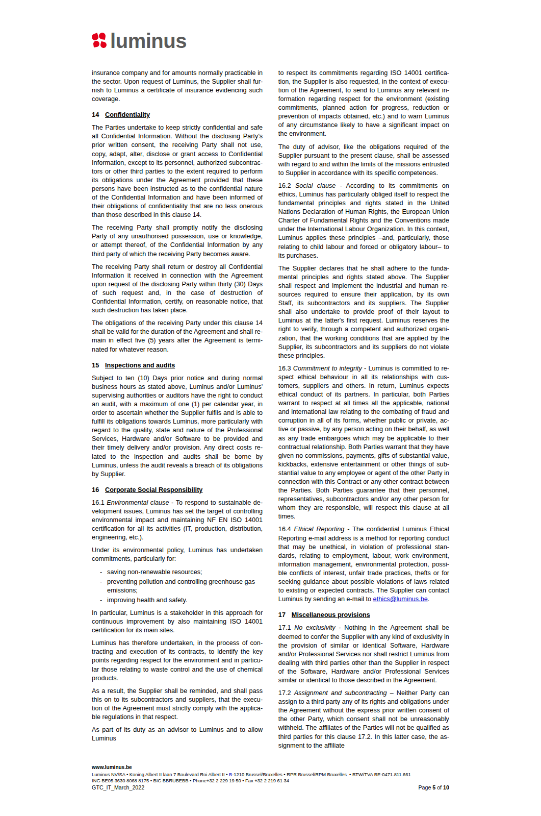luminus
insurance company and for amounts normally practicable in the sector. Upon request of Luminus, the Supplier shall furnish to Luminus a certificate of insurance evidencing such coverage.
14 Confidentiality
The Parties undertake to keep strictly confidential and safe all Confidential Information. Without the disclosing Party's prior written consent, the receiving Party shall not use, copy, adapt, alter, disclose or grant access to Confidential Information, except to its personnel, authorized subcontractors or other third parties to the extent required to perform its obligations under the Agreement provided that these persons have been instructed as to the confidential nature of the Confidential Information and have been informed of their obligations of confidentiality that are no less onerous than those described in this clause 14.
The receiving Party shall promptly notify the disclosing Party of any unauthorised possession, use or knowledge, or attempt thereof, of the Confidential Information by any third party of which the receiving Party becomes aware.
The receiving Party shall return or destroy all Confidential Information it received in connection with the Agreement upon request of the disclosing Party within thirty (30) Days of such request and, in the case of destruction of Confidential Information, certify, on reasonable notice, that such destruction has taken place.
The obligations of the receiving Party under this clause 14 shall be valid for the duration of the Agreement and shall remain in effect five (5) years after the Agreement is terminated for whatever reason.
15 Inspections and audits
Subject to ten (10) Days prior notice and during normal business hours as stated above, Luminus and/or Luminus' supervising authorities or auditors have the right to conduct an audit, with a maximum of one (1) per calendar year, in order to ascertain whether the Supplier fulfils and is able to fulfill its obligations towards Luminus, more particularly with regard to the quality, state and nature of the Professional Services, Hardware and/or Software to be provided and their timely delivery and/or provision. Any direct costs related to the inspection and audits shall be borne by Luminus, unless the audit reveals a breach of its obligations by Supplier.
16 Corporate Social Responsibility
16.1 Environmental clause - To respond to sustainable development issues, Luminus has set the target of controlling environmental impact and maintaining NF EN ISO 14001 certification for all its activities (IT, production, distribution, engineering, etc.).
Under its environmental policy, Luminus has undertaken commitments, particularly for:
saving non-renewable resources;
preventing pollution and controlling greenhouse gas emissions;
improving health and safety.
In particular, Luminus is a stakeholder in this approach for continuous improvement by also maintaining ISO 14001 certification for its main sites.
Luminus has therefore undertaken, in the process of contracting and execution of its contracts, to identify the key points regarding respect for the environment and in particular those relating to waste control and the use of chemical products.
As a result, the Supplier shall be reminded, and shall pass this on to its subcontractors and suppliers, that the execution of the Agreement must strictly comply with the applicable regulations in that respect.
As part of its duty as an advisor to Luminus and to allow Luminus
to respect its commitments regarding ISO 14001 certification, the Supplier is also requested, in the context of execution of the Agreement, to send to Luminus any relevant information regarding respect for the environment (existing commitments, planned action for progress, reduction or prevention of impacts obtained, etc.) and to warn Luminus of any circumstance likely to have a significant impact on the environment.
The duty of advisor, like the obligations required of the Supplier pursuant to the present clause, shall be assessed with regard to and within the limits of the missions entrusted to Supplier in accordance with its specific competences.
16.2 Social clause - According to its commitments on ethics, Luminus has particularly obliged itself to respect the fundamental principles and rights stated in the United Nations Declaration of Human Rights, the European Union Charter of Fundamental Rights and the Conventions made under the International Labour Organization. In this context, Luminus applies these principles –and, particularly, those relating to child labour and forced or obligatory labour– to its purchases.
The Supplier declares that he shall adhere to the fundamental principles and rights stated above. The Supplier shall respect and implement the industrial and human resources required to ensure their application, by its own Staff, its subcontractors and its suppliers. The Supplier shall also undertake to provide proof of their layout to Luminus at the latter's first request. Luminus reserves the right to verify, through a competent and authorized organization, that the working conditions that are applied by the Supplier, its subcontractors and its suppliers do not violate these principles.
16.3 Commitment to integrity - Luminus is committed to respect ethical behaviour in all its relationships with customers, suppliers and others. In return, Luminus expects ethical conduct of its partners. In particular, both Parties warrant to respect at all times all the applicable, national and international law relating to the combating of fraud and corruption in all of its forms, whether public or private, active or passive, by any person acting on their behalf, as well as any trade embargoes which may be applicable to their contractual relationship. Both Parties warrant that they have given no commissions, payments, gifts of substantial value, kickbacks, extensive entertainment or other things of substantial value to any employee or agent of the other Party in connection with this Contract or any other contract between the Parties. Both Parties guarantee that their personnel, representatives, subcontractors and/or any other person for whom they are responsible, will respect this clause at all times.
16.4 Ethical Reporting - The confidential Luminus Ethical Reporting e-mail address is a method for reporting conduct that may be unethical, in violation of professional standards, relating to employment, labour, work environment, information management, environmental protection, possible conflicts of interest, unfair trade practices, thefts or for seeking guidance about possible violations of laws related to existing or expected contracts. The Supplier can contact Luminus by sending an e-mail to ethics@luminus.be.
17 Miscellaneous provisions
17.1 No exclusivity - Nothing in the Agreement shall be deemed to confer the Supplier with any kind of exclusivity in the provision of similar or identical Software, Hardware and/or Professional Services nor shall restrict Luminus from dealing with third parties other than the Supplier in respect of the Software, Hardware and/or Professional Services similar or identical to those described in the Agreement.
17.2 Assignment and subcontracting – Neither Party can assign to a third party any of its rights and obligations under the Agreement without the express prior written consent of the other Party, which consent shall not be unreasonably withheld. The affiliates of the Parties will not be qualified as third parties for this clause 17.2. In this latter case, the assignment to the affiliate
www.luminus.be
Luminus NV/SA • Koning Albert II laan 7 Boulevard Roi Albert II • B-1210 Brussel/Bruxelles • RPR Brussel/RPM Bruxelles • BTW/TVA BE-0471.811.661
ING BE05 3630 8068 8175 • BIC BBRUBEBB • Phone+32 2 229 19 50 • Fax +32 2 219 61 34
GTC_IT_March_2022 Page 5 of 10